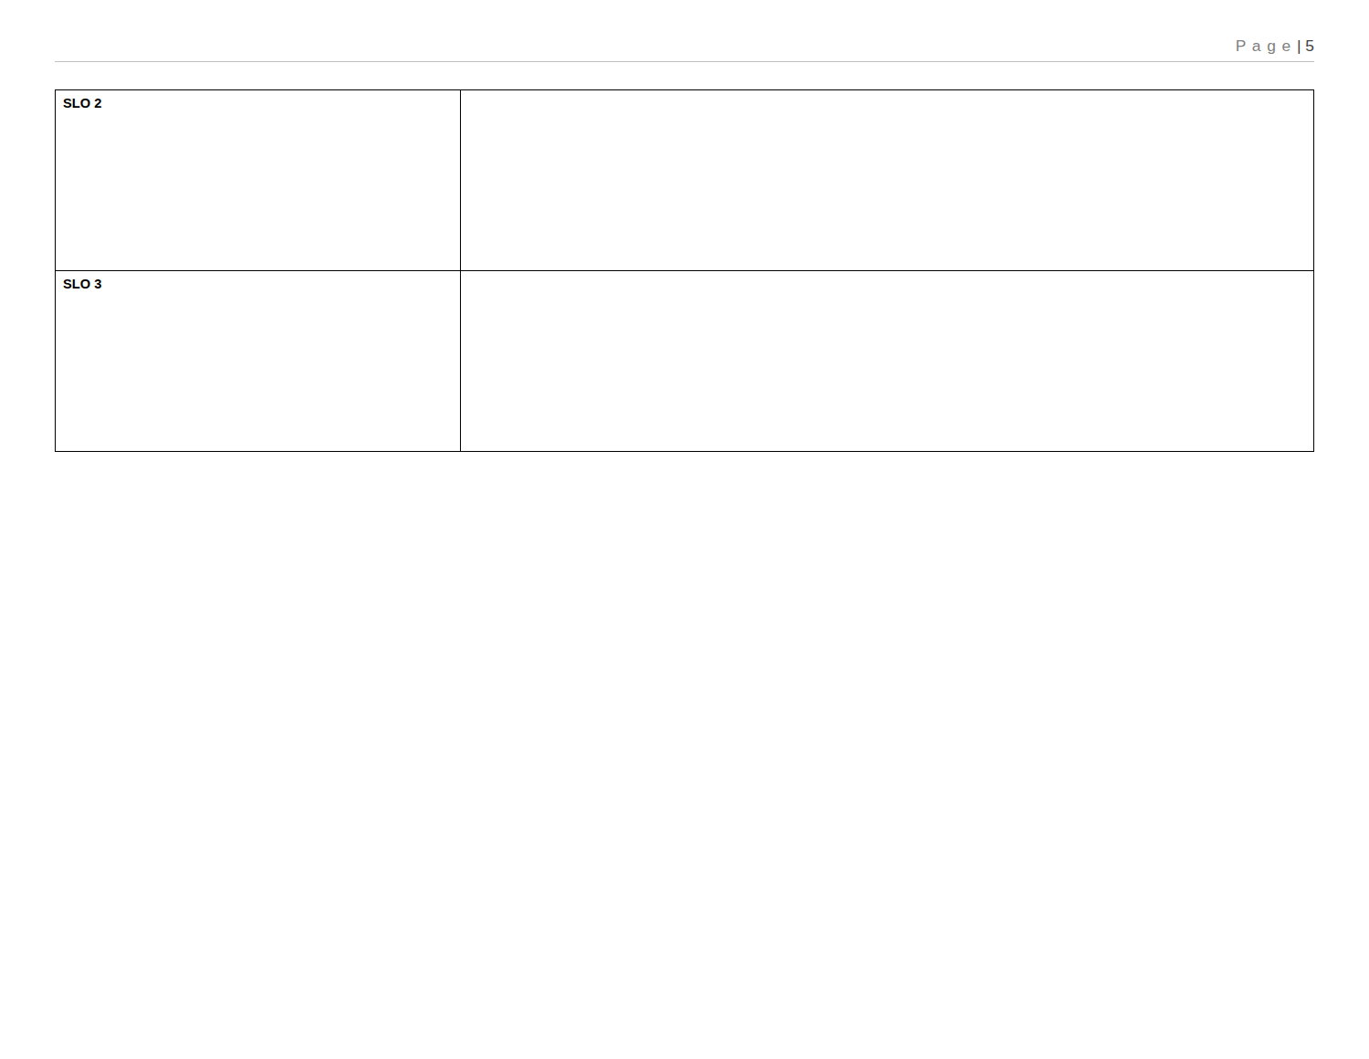P a g e | 5
| SLO 2 | |
| SLO 3 | |